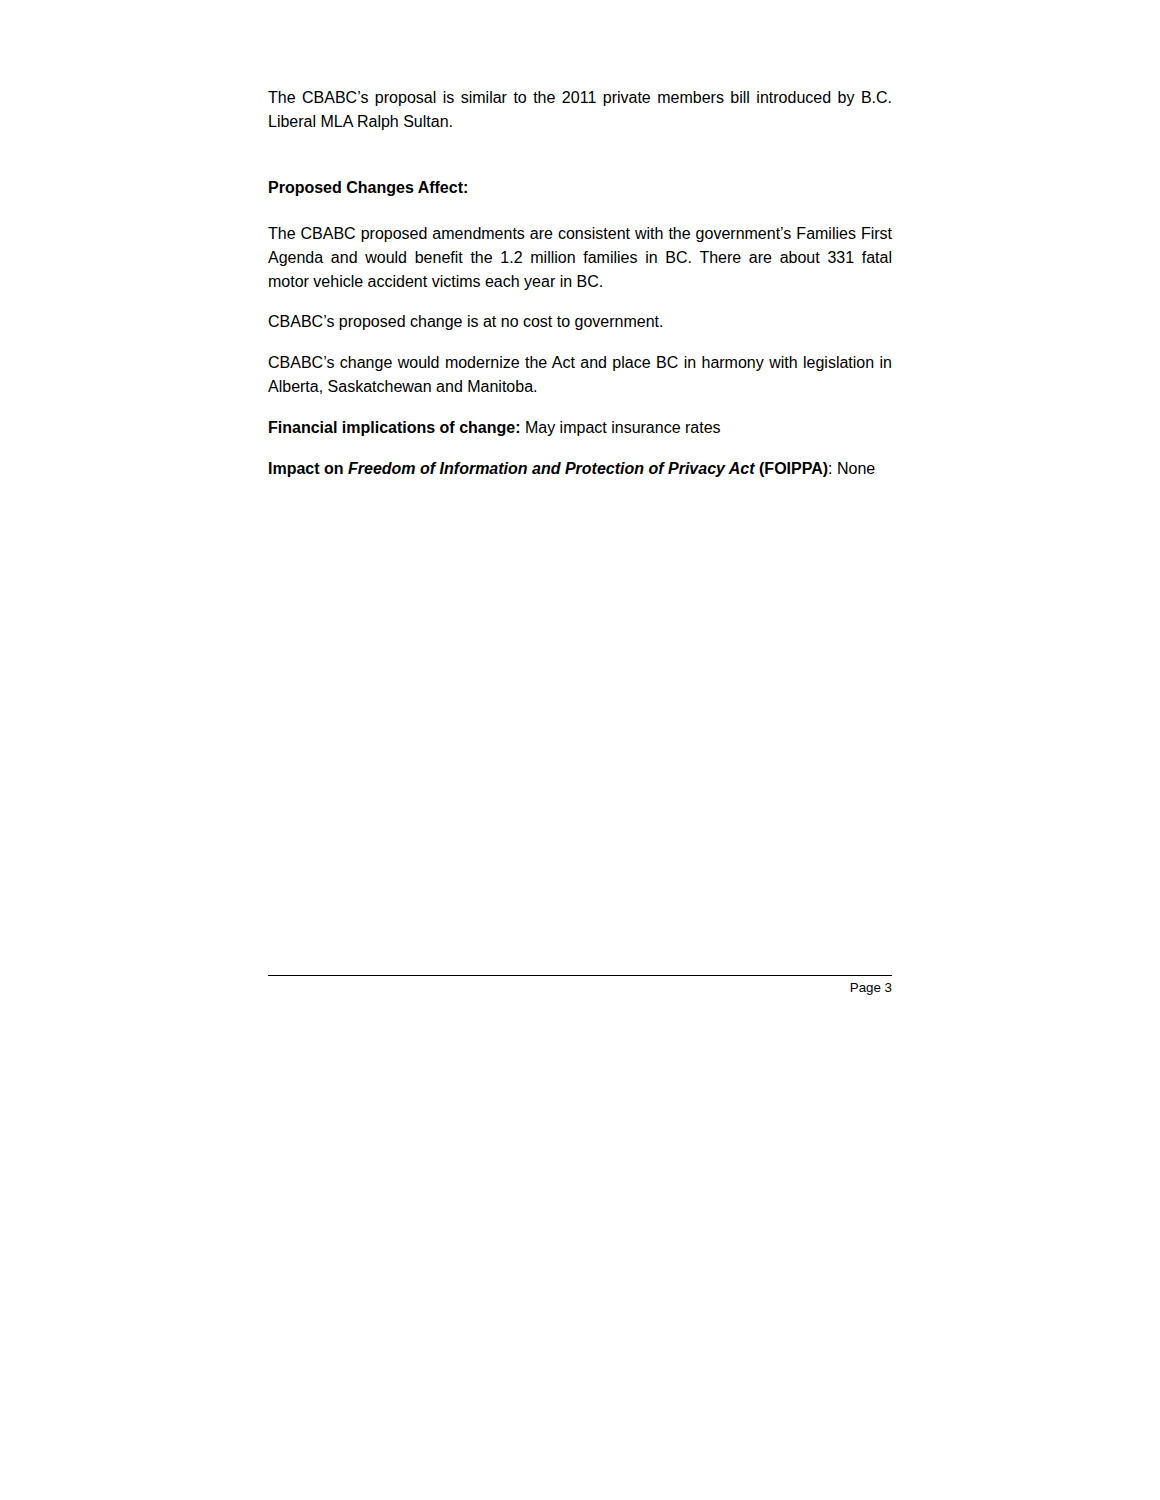The CBABC’s proposal is similar to the 2011 private members bill introduced by B.C. Liberal MLA Ralph Sultan.
Proposed Changes Affect:
The CBABC proposed amendments are consistent with the government’s Families First Agenda and would benefit the 1.2 million families in BC. There are about 331 fatal motor vehicle accident victims each year in BC.
CBABC’s proposed change is at no cost to government.
CBABC’s change would modernize the Act and place BC in harmony with legislation in Alberta, Saskatchewan and Manitoba.
Financial implications of change: May impact insurance rates
Impact on Freedom of Information and Protection of Privacy Act (FOIPPA): None
Page 3